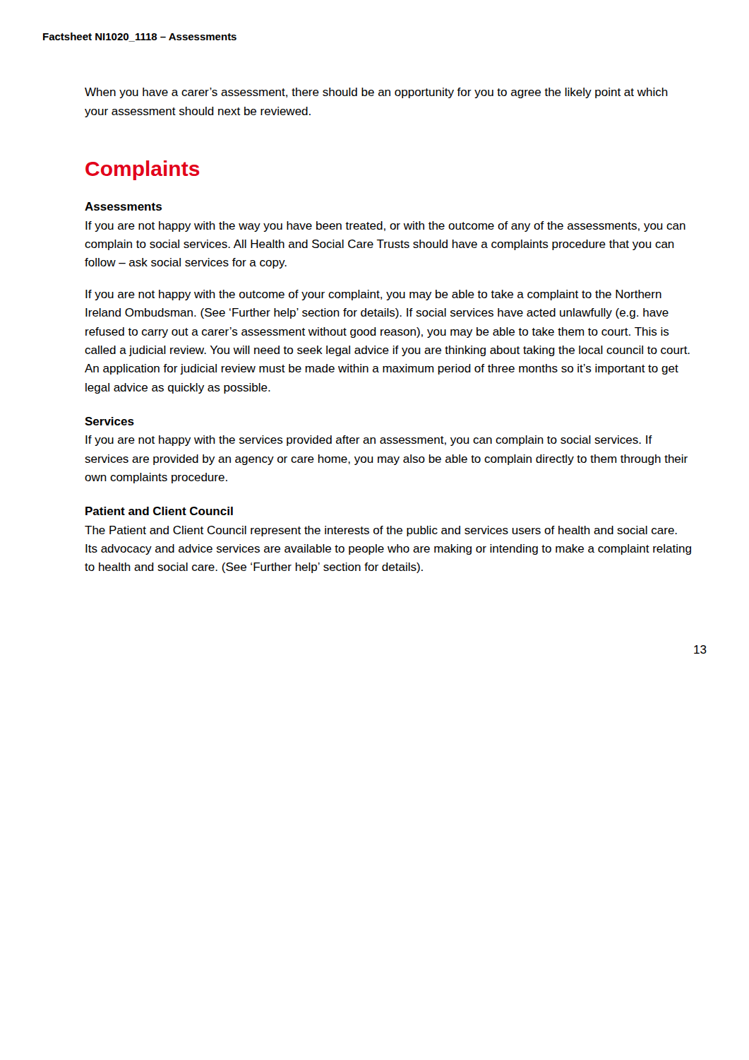Factsheet NI1020_1118 – Assessments
When you have a carer’s assessment, there should be an opportunity for you to agree the likely point at which your assessment should next be reviewed.
Complaints
Assessments
If you are not happy with the way you have been treated, or with the outcome of any of the assessments, you can complain to social services. All Health and Social Care Trusts should have a complaints procedure that you can follow – ask social services for a copy.
If you are not happy with the outcome of your complaint, you may be able to take a complaint to the Northern Ireland Ombudsman. (See ‘Further help’ section for details). If social services have acted unlawfully (e.g. have refused to carry out a carer’s assessment without good reason), you may be able to take them to court. This is called a judicial review. You will need to seek legal advice if you are thinking about taking the local council to court. An application for judicial review must be made within a maximum period of three months so it’s important to get legal advice as quickly as possible.
Services
If you are not happy with the services provided after an assessment, you can complain to social services. If services are provided by an agency or care home, you may also be able to complain directly to them through their own complaints procedure.
Patient and Client Council
The Patient and Client Council represent the interests of the public and services users of health and social care. Its advocacy and advice services are available to people who are making or intending to make a complaint relating to health and social care. (See ‘Further help’ section for details).
13